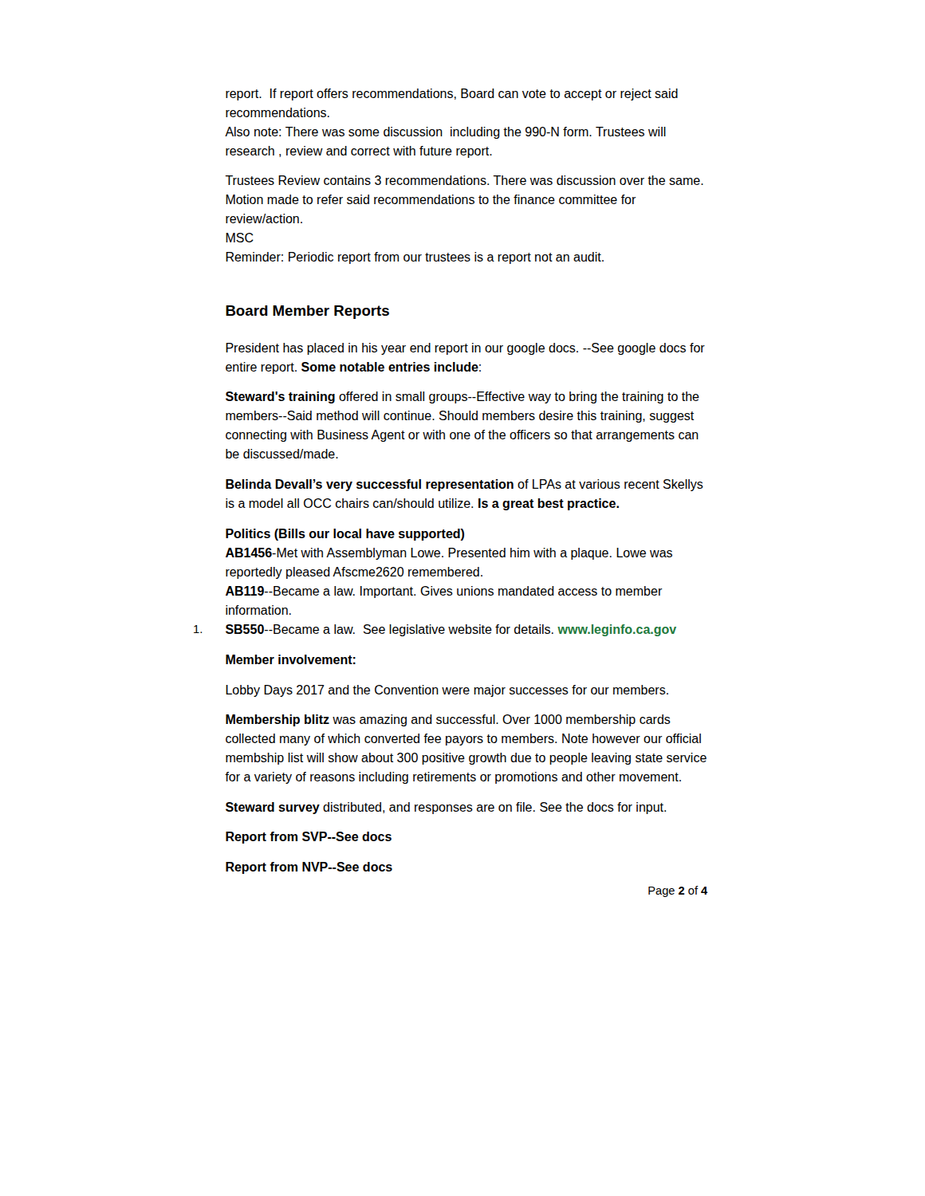report. If report offers recommendations, Board can vote to accept or reject said recommendations.
Also note: There was some discussion including the 990-N form. Trustees will research , review and correct with future report.
Trustees Review contains 3 recommendations. There was discussion over the same.
Motion made to refer said recommendations to the finance committee for review/action.
MSC
Reminder: Periodic report from our trustees is a report not an audit.
Board Member Reports
President has placed in his year end report in our google docs. --See google docs for entire report. Some notable entries include:
Steward's training offered in small groups--Effective way to bring the training to the members--Said method will continue. Should members desire this training, suggest connecting with Business Agent or with one of the officers so that arrangements can be discussed/made.
Belinda Devall’s very successful representation of LPAs at various recent Skellys is a model all OCC chairs can/should utilize. Is a great best practice.
Politics (Bills our local have supported)
AB1456-Met with Assemblyman Lowe. Presented him with a plaque. Lowe was reportedly pleased Afscme2620 remembered.
AB119--Became a law. Important. Gives unions mandated access to member information.
1. SB550--Became a law. See legislative website for details. www.leginfo.ca.gov
Member involvement:
Lobby Days 2017 and the Convention were major successes for our members.
Membership blitz was amazing and successful. Over 1000 membership cards collected many of which converted fee payors to members. Note however our official membship list will show about 300 positive growth due to people leaving state service for a variety of reasons including retirements or promotions and other movement.
Steward survey distributed, and responses are on file. See the docs for input.
Report from SVP--See docs
Report from NVP--See docs
Page 2 of 4